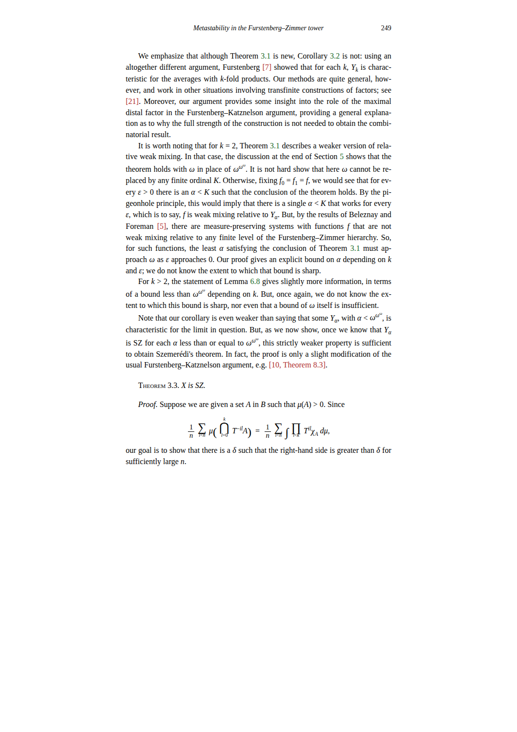Metastability in the Furstenberg–Zimmer tower 249
We emphasize that although Theorem 3.1 is new, Corollary 3.2 is not: using an altogether different argument, Furstenberg [7] showed that for each k, Yk is characteristic for the averages with k-fold products. Our methods are quite general, however, and work in other situations involving transfinite constructions of factors; see [21]. Moreover, our argument provides some insight into the role of the maximal distal factor in the Furstenberg–Katznelson argument, providing a general explanation as to why the full strength of the construction is not needed to obtain the combinatorial result.
It is worth noting that for k = 2, Theorem 3.1 describes a weaker version of relative weak mixing. In that case, the discussion at the end of Section 5 shows that the theorem holds with ω in place of ωωω. It is not hard show that here ω cannot be replaced by any finite ordinal K. Otherwise, fixing f 0 = f 1 = f, we would see that for every ε > 0 there is an α < K such that the conclusion of the theorem holds. By the pigeonhole principle, this would imply that there is a single α < K that works for every ε, which is to say, f is weak mixing relative to Yα. But, by the results of Beleznay and Foreman [5], there are measure-preserving systems with functions f that are not weak mixing relative to any finite level of the Furstenberg–Zimmer hierarchy. So, for such functions, the least α satisfying the conclusion of Theorem 3.1 must approach ω as ε approaches 0. Our proof gives an explicit bound on α depending on k and ε; we do not know the extent to which that bound is sharp.
For k > 2, the statement of Lemma 6.8 gives slightly more information, in terms of a bound less than ωωω depending on k. But, once again, we do not know the extent to which this bound is sharp, nor even that a bound of ω itself is insufficient.
Note that our corollary is even weaker than saying that some Yα, with α < ωωω, is characteristic for the limit in question. But, as we now show, once we know that Yα is SZ for each α less than or equal to ωωω, this strictly weaker property is sufficient to obtain Szemerédi's theorem. In fact, the proof is only a slight modification of the usual Furstenberg–Katznelson argument, e.g. [10, Theorem 8.3].
Theorem 3.3. X is SZ.
Proof. Suppose we are given a set A in B such that μ(A) > 0. Since
1 n ∑i<n μ( k⋂l=0 T−il A) = 1 n ∑i<n ∫ ∏l<k Til χA dμ,
our goal is to show that there is a δ such that the right-hand side is greater than δ for sufficiently large n.